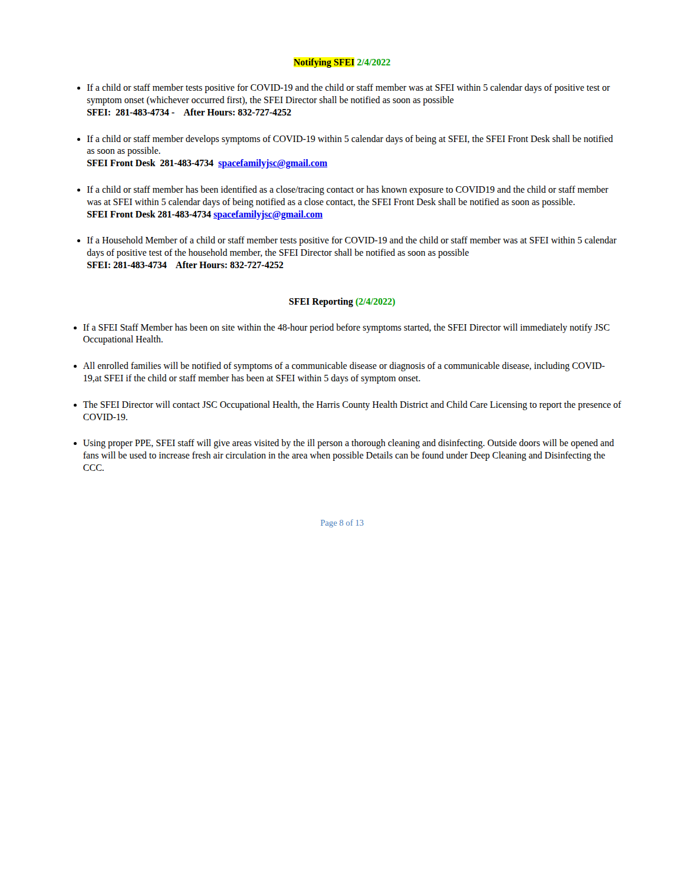Notifying SFEI 2/4/2022
If a child or staff member tests positive for COVID-19 and the child or staff member was at SFEI within 5 calendar days of positive test or symptom onset (whichever occurred first), the SFEI Director shall be notified as soon as possible
SFEI: 281-483-4734 - After Hours: 832-727-4252
If a child or staff member develops symptoms of COVID-19 within 5 calendar days of being at SFEI, the SFEI Front Desk shall be notified as soon as possible.
SFEI Front Desk 281-483-4734 spacefamilyjsc@gmail.com
If a child or staff member has been identified as a close/tracing contact or has known exposure to COVID19 and the child or staff member was at SFEI within 5 calendar days of being notified as a close contact, the SFEI Front Desk shall be notified as soon as possible.
SFEI Front Desk 281-483-4734 spacefamilyjsc@gmail.com
If a Household Member of a child or staff member tests positive for COVID-19 and the child or staff member was at SFEI within 5 calendar days of positive test of the household member, the SFEI Director shall be notified as soon as possible
SFEI: 281-483-4734 After Hours: 832-727-4252
SFEI Reporting (2/4/2022)
If a SFEI Staff Member has been on site within the 48-hour period before symptoms started, the SFEI Director will immediately notify JSC Occupational Health.
All enrolled families will be notified of symptoms of a communicable disease or diagnosis of a communicable disease, including COVID-19,at SFEI if the child or staff member has been at SFEI within 5 days of symptom onset.
The SFEI Director will contact JSC Occupational Health, the Harris County Health District and Child Care Licensing to report the presence of COVID-19.
Using proper PPE, SFEI staff will give areas visited by the ill person a thorough cleaning and disinfecting. Outside doors will be opened and fans will be used to increase fresh air circulation in the area when possible Details can be found under Deep Cleaning and Disinfecting the CCC.
Page 8 of 13